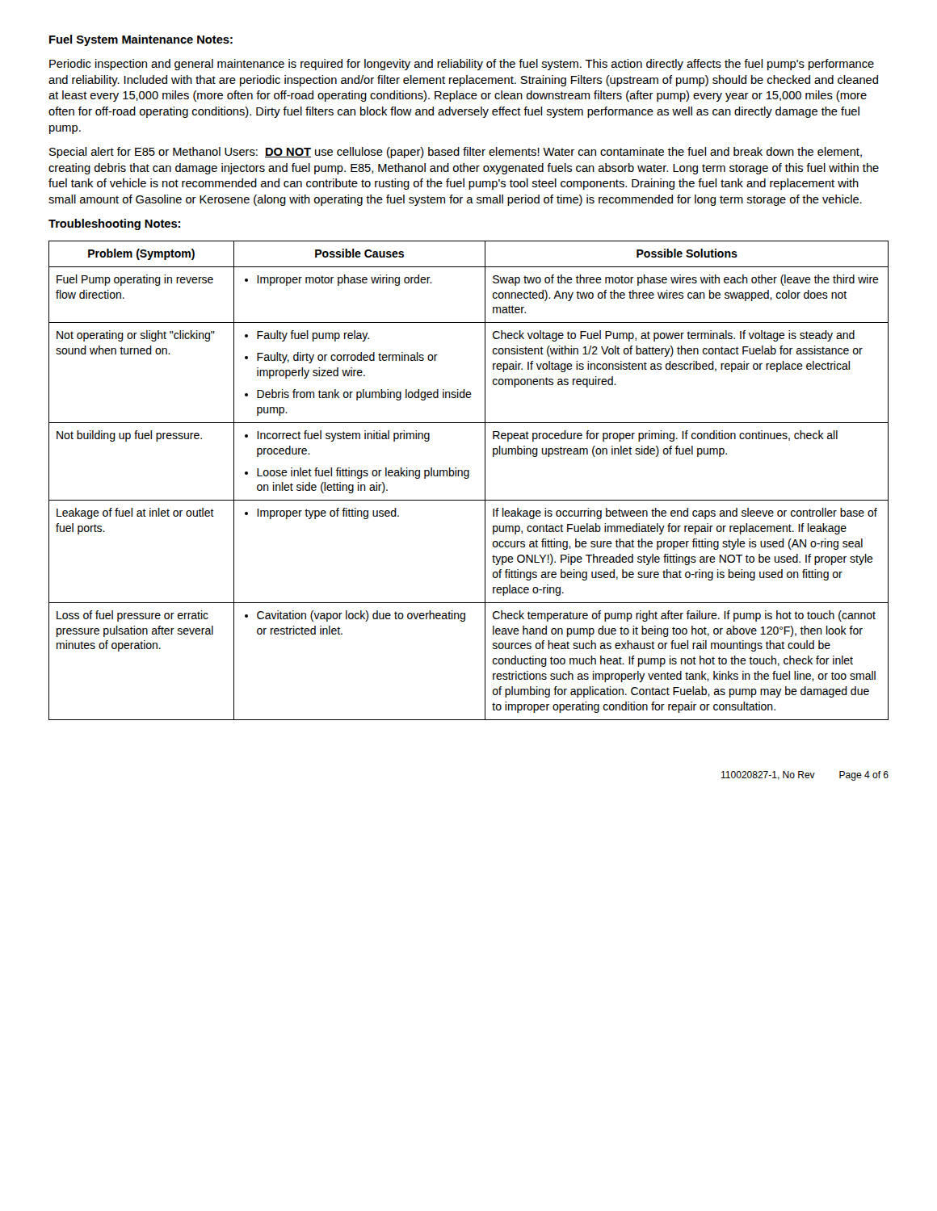Fuel System Maintenance Notes:
Periodic inspection and general maintenance is required for longevity and reliability of the fuel system. This action directly affects the fuel pump's performance and reliability. Included with that are periodic inspection and/or filter element replacement. Straining Filters (upstream of pump) should be checked and cleaned at least every 15,000 miles (more often for off-road operating conditions). Replace or clean downstream filters (after pump) every year or 15,000 miles (more often for off-road operating conditions). Dirty fuel filters can block flow and adversely effect fuel system performance as well as can directly damage the fuel pump.
Special alert for E85 or Methanol Users: DO NOT use cellulose (paper) based filter elements! Water can contaminate the fuel and break down the element, creating debris that can damage injectors and fuel pump. E85, Methanol and other oxygenated fuels can absorb water. Long term storage of this fuel within the fuel tank of vehicle is not recommended and can contribute to rusting of the fuel pump's tool steel components. Draining the fuel tank and replacement with small amount of Gasoline or Kerosene (along with operating the fuel system for a small period of time) is recommended for long term storage of the vehicle.
Troubleshooting Notes:
| Problem (Symptom) | Possible Causes | Possible Solutions |
| --- | --- | --- |
| Fuel Pump operating in reverse flow direction. | Improper motor phase wiring order. | Swap two of the three motor phase wires with each other (leave the third wire connected). Any two of the three wires can be swapped, color does not matter. |
| Not operating or slight "clicking" sound when turned on. | Faulty fuel pump relay. Faulty, dirty or corroded terminals or improperly sized wire. Debris from tank or plumbing lodged inside pump. | Check voltage to Fuel Pump, at power terminals. If voltage is steady and consistent (within 1/2 Volt of battery) then contact Fuelab for assistance or repair. If voltage is inconsistent as described, repair or replace electrical components as required. |
| Not building up fuel pressure. | Incorrect fuel system initial priming procedure. Loose inlet fuel fittings or leaking plumbing on inlet side (letting in air). | Repeat procedure for proper priming. If condition continues, check all plumbing upstream (on inlet side) of fuel pump. |
| Leakage of fuel at inlet or outlet fuel ports. | Improper type of fitting used. | If leakage is occurring between the end caps and sleeve or controller base of pump, contact Fuelab immediately for repair or replacement. If leakage occurs at fitting, be sure that the proper fitting style is used (AN o-ring seal type ONLY!). Pipe Threaded style fittings are NOT to be used. If proper style of fittings are being used, be sure that o-ring is being used on fitting or replace o-ring. |
| Loss of fuel pressure or erratic pressure pulsation after several minutes of operation. | Cavitation (vapor lock) due to overheating or restricted inlet. | Check temperature of pump right after failure. If pump is hot to touch (cannot leave hand on pump due to it being too hot, or above 120°F), then look for sources of heat such as exhaust or fuel rail mountings that could be conducting too much heat. If pump is not hot to the touch, check for inlet restrictions such as improperly vented tank, kinks in the fuel line, or too small of plumbing for application. Contact Fuelab, as pump may be damaged due to improper operating condition for repair or consultation. |
110020827-1, No RevPage 4 of 6